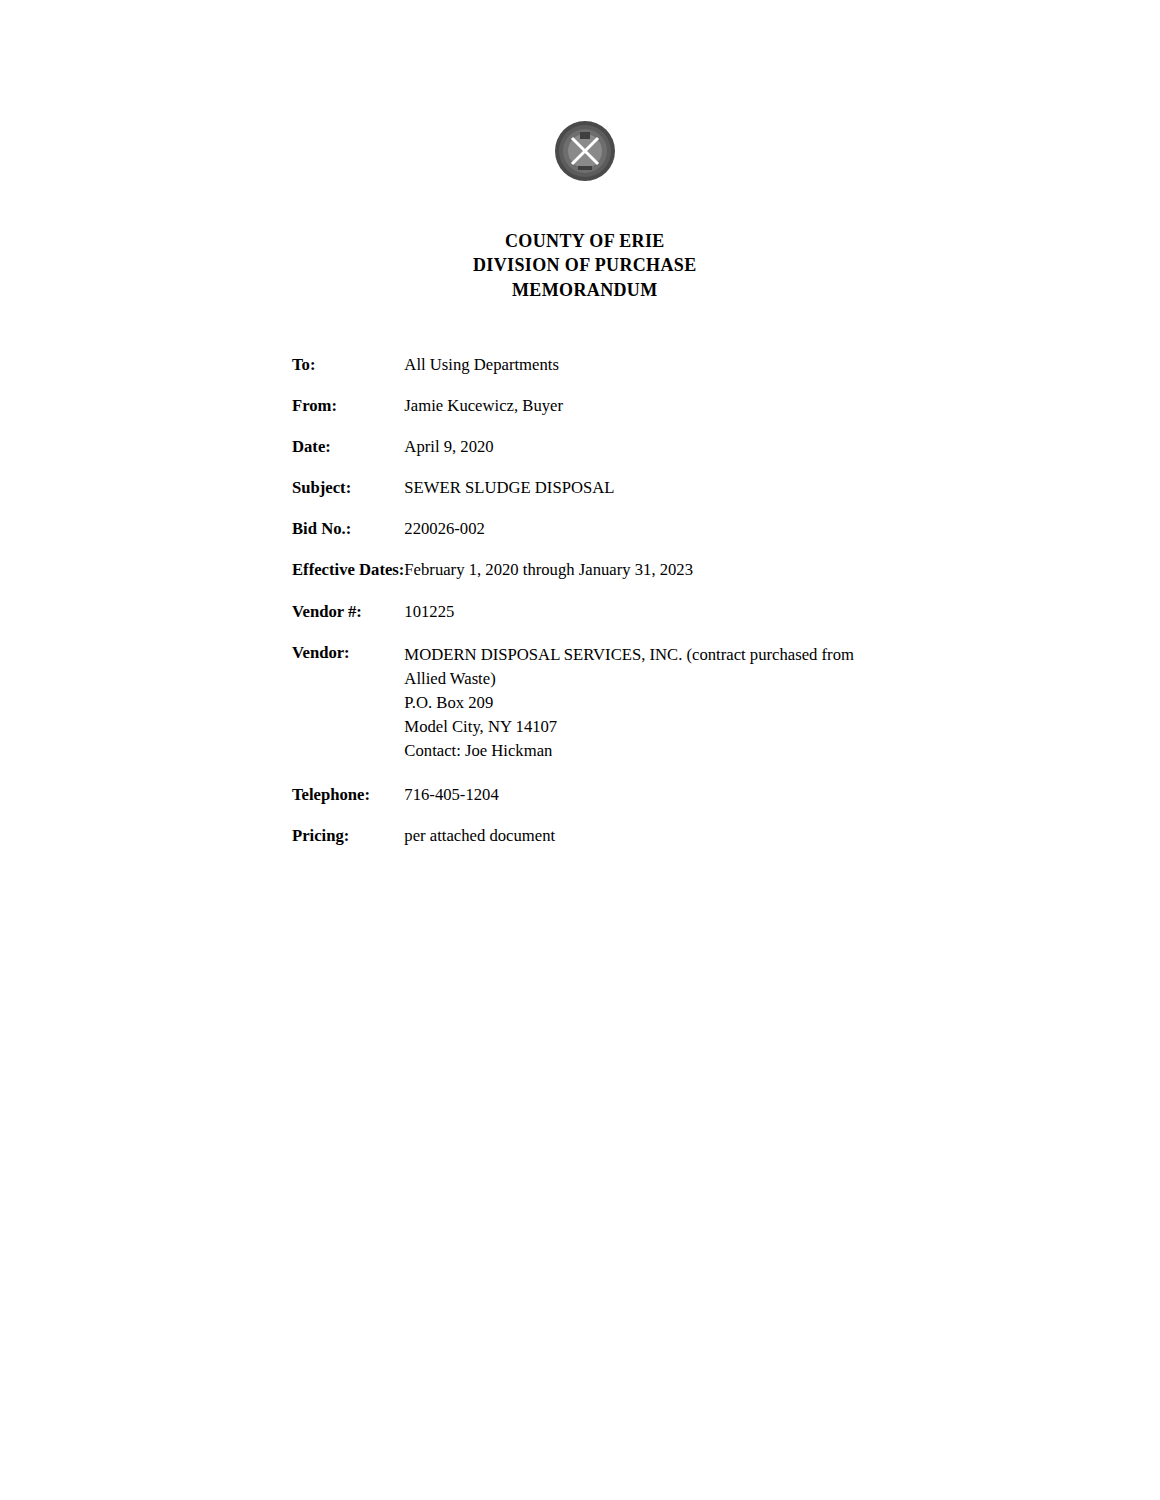COUNTY OF ERIE
DIVISION OF PURCHASE
MEMORANDUM
| To: | All Using Departments |
| From: | Jamie Kucewicz, Buyer |
| Date: | April 9, 2020 |
| Subject: | SEWER SLUDGE DISPOSAL |
| Bid No.: | 220026-002 |
| Effective Dates: | February 1, 2020 through January 31, 2023 |
| Vendor #: | 101225 |
| Vendor: | MODERN DISPOSAL SERVICES, INC. (contract purchased from Allied Waste) P.O. Box 209 Model City, NY 14107 Contact: Joe Hickman |
| Telephone: | 716-405-1204 |
| Pricing: | per attached document |